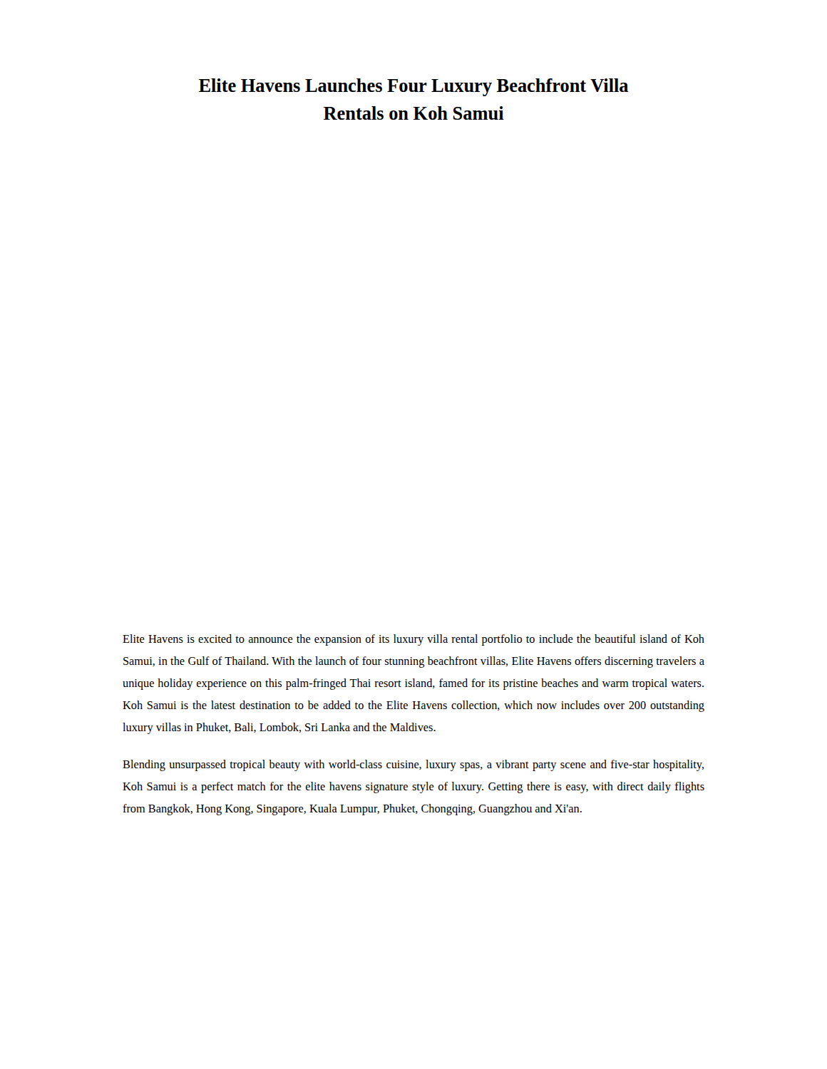Elite Havens Launches Four Luxury Beachfront Villa Rentals on Koh Samui
Elite Havens is excited to announce the expansion of its luxury villa rental portfolio to include the beautiful island of Koh Samui, in the Gulf of Thailand. With the launch of four stunning beachfront villas, Elite Havens offers discerning travelers a unique holiday experience on this palm-fringed Thai resort island, famed for its pristine beaches and warm tropical waters. Koh Samui is the latest destination to be added to the Elite Havens collection, which now includes over 200 outstanding luxury villas in Phuket, Bali, Lombok, Sri Lanka and the Maldives.
Blending unsurpassed tropical beauty with world-class cuisine, luxury spas, a vibrant party scene and five-star hospitality, Koh Samui is a perfect match for the elite havens signature style of luxury. Getting there is easy, with direct daily flights from Bangkok, Hong Kong, Singapore, Kuala Lumpur, Phuket, Chongqing, Guangzhou and Xi'an.